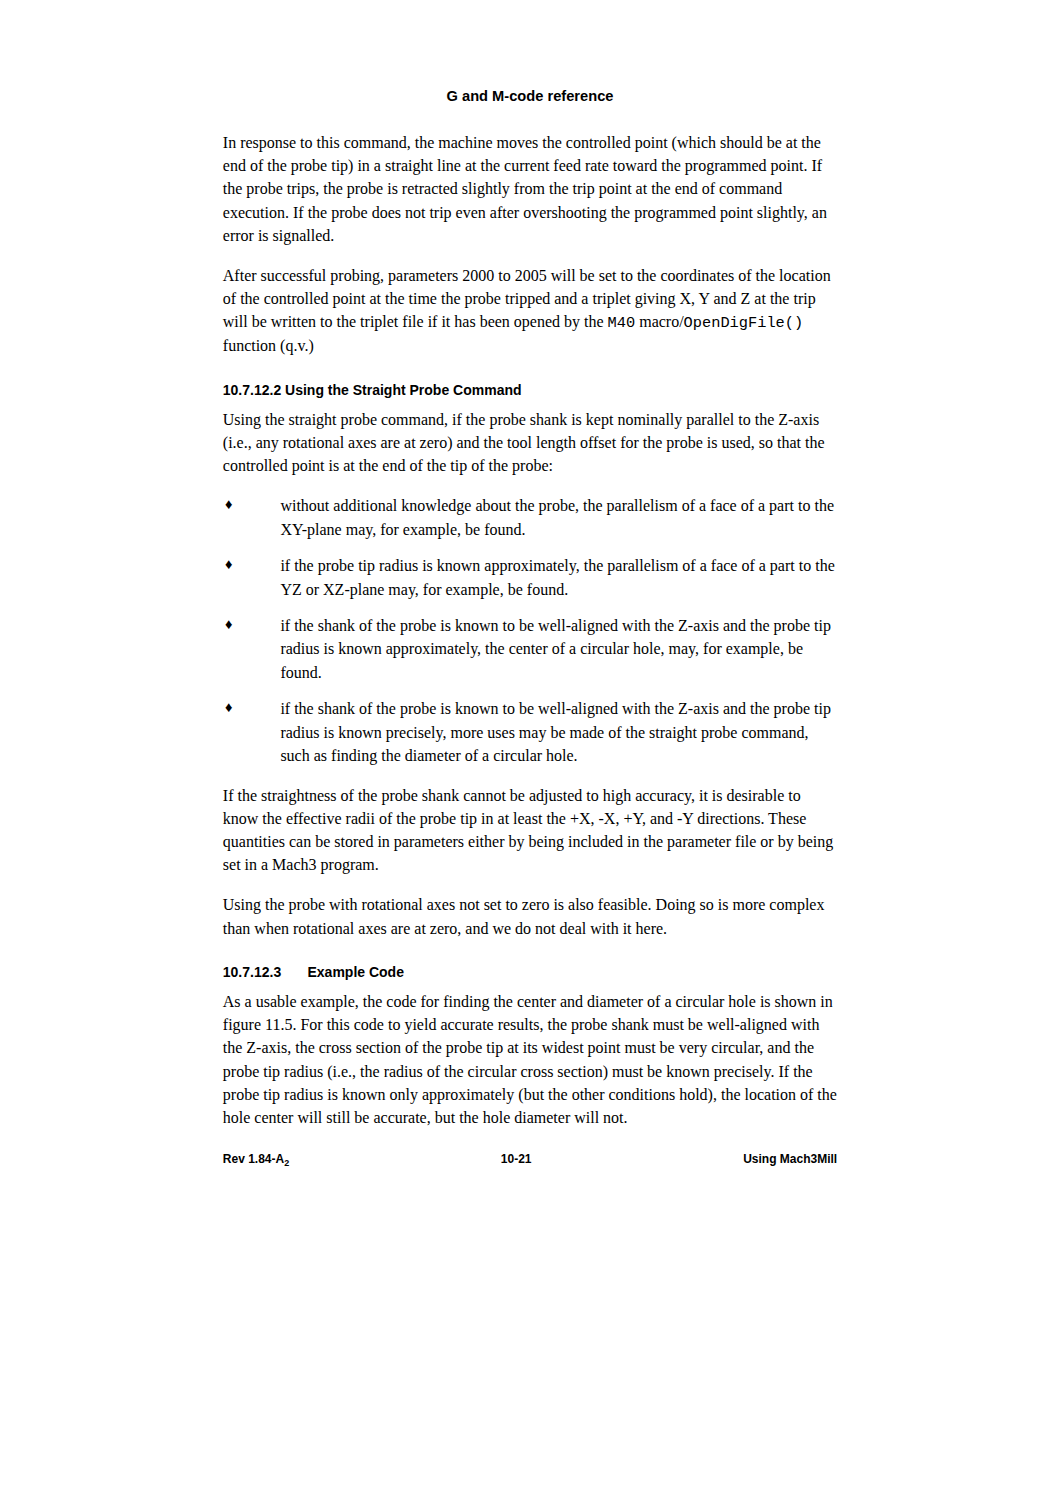G and M-code reference
In response to this command, the machine moves the controlled point (which should be at the end of the probe tip) in a straight line at the current feed rate toward the programmed point. If the probe trips, the probe is retracted slightly from the trip point at the end of command execution. If the probe does not trip even after overshooting the programmed point slightly, an error is signalled.
After successful probing, parameters 2000 to 2005 will be set to the coordinates of the location of the controlled point at the time the probe tripped and a triplet giving X, Y and Z at the trip will be written to the triplet file if it has been opened by the M40 macro/OpenDigFile() function (q.v.)
10.7.12.2 Using the Straight Probe Command
Using the straight probe command, if the probe shank is kept nominally parallel to the Z-axis (i.e., any rotational axes are at zero) and the tool length offset for the probe is used, so that the controlled point is at the end of the tip of the probe:
without additional knowledge about the probe, the parallelism of a face of a part to the XY-plane may, for example, be found.
if the probe tip radius is known approximately, the parallelism of a face of a part to the YZ or XZ-plane may, for example, be found.
if the shank of the probe is known to be well-aligned with the Z-axis and the probe tip radius is known approximately, the center of a circular hole, may, for example, be found.
if the shank of the probe is known to be well-aligned with the Z-axis and the probe tip radius is known precisely, more uses may be made of the straight probe command, such as finding the diameter of a circular hole.
If the straightness of the probe shank cannot be adjusted to high accuracy, it is desirable to know the effective radii of the probe tip in at least the +X, -X, +Y, and -Y directions. These quantities can be stored in parameters either by being included in the parameter file or by being set in a Mach3 program.
Using the probe with rotational axes not set to zero is also feasible. Doing so is more complex than when rotational axes are at zero, and we do not deal with it here.
10.7.12.3 Example Code
As a usable example, the code for finding the center and diameter of a circular hole is shown in figure 11.5. For this code to yield accurate results, the probe shank must be well-aligned with the Z-axis, the cross section of the probe tip at its widest point must be very circular, and the probe tip radius (i.e., the radius of the circular cross section) must be known precisely. If the probe tip radius is known only approximately (but the other conditions hold), the location of the hole center will still be accurate, but the hole diameter will not.
Rev 1.84-A2
10-21
Using Mach3Mill